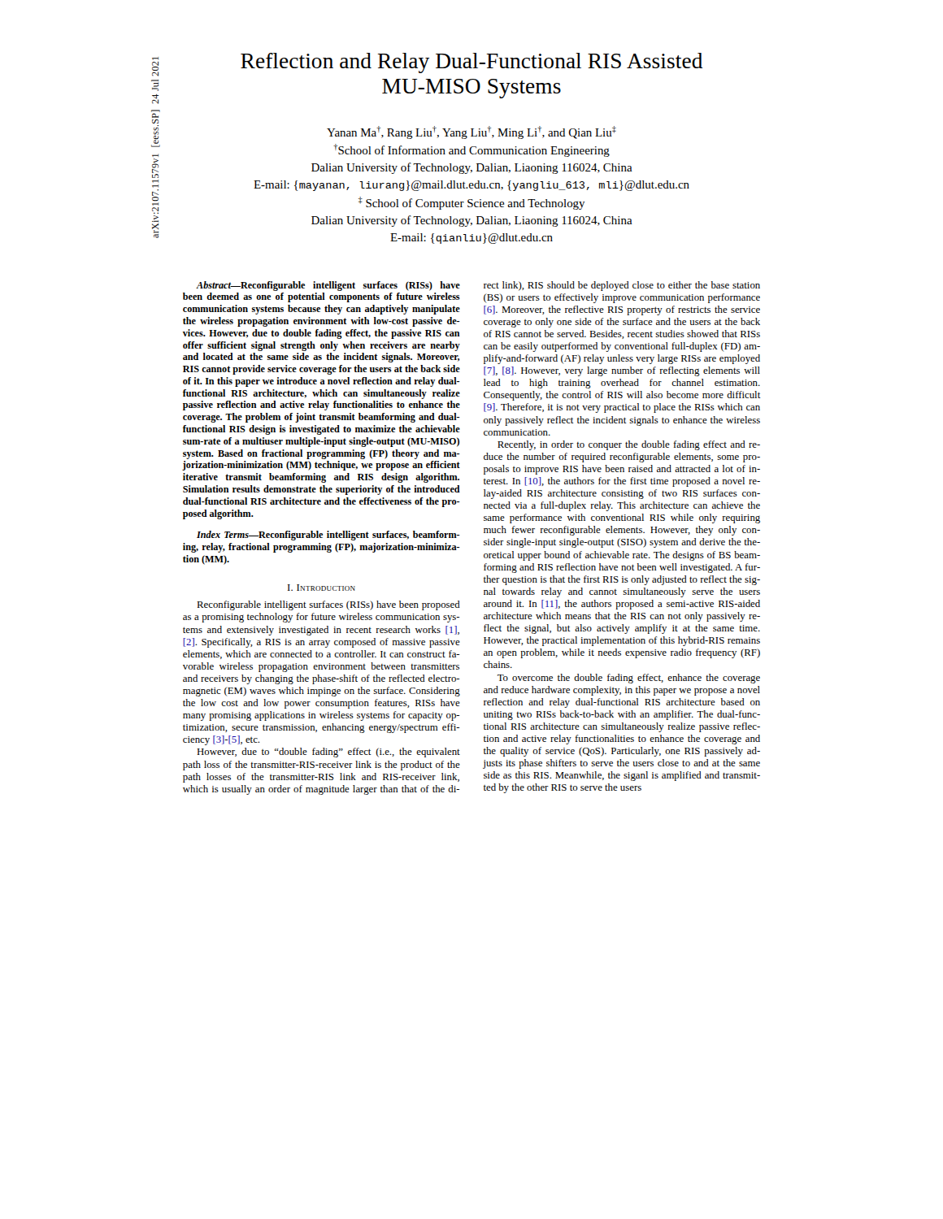arXiv:2107.11579v1 [eess.SP] 24 Jul 2021
Reflection and Relay Dual-Functional RIS Assisted
MU-MISO Systems
Yanan Ma†, Rang Liu†, Yang Liu†, Ming Li†, and Qian Liu‡ †School of Information and Communication Engineering Dalian University of Technology, Dalian, Liaoning 116024, China E-mail: {mayanan, liurang}@mail.dlut.edu.cn, {yangliu_613, mli}@dlut.edu.cn ‡ School of Computer Science and Technology Dalian University of Technology, Dalian, Liaoning 116024, China E-mail: {qianliu}@dlut.edu.cn
Abstract—Reconfigurable intelligent surfaces (RISs) have been deemed as one of potential components of future wireless communication systems because they can adaptively manipulate the wireless propagation environment with low-cost passive devices. However, due to double fading effect, the passive RIS can offer sufficient signal strength only when receivers are nearby and located at the same side as the incident signals. Moreover, RIS cannot provide service coverage for the users at the back side of it. In this paper we introduce a novel reflection and relay dual-functional RIS architecture, which can simultaneously realize passive reflection and active relay functionalities to enhance the coverage. The problem of joint transmit beamforming and dual-functional RIS design is investigated to maximize the achievable sum-rate of a multiuser multiple-input single-output (MU-MISO) system. Based on fractional programming (FP) theory and majorization-minimization (MM) technique, we propose an efficient iterative transmit beamforming and RIS design algorithm. Simulation results demonstrate the superiority of the introduced dual-functional RIS architecture and the effectiveness of the proposed algorithm.
Index Terms—Reconfigurable intelligent surfaces, beamforming, relay, fractional programming (FP), majorization-minimization (MM).
I. Introduction
Reconfigurable intelligent surfaces (RISs) have been proposed as a promising technology for future wireless communication systems and extensively investigated in recent research works [1], [2]. Specifically, a RIS is an array composed of massive passive elements, which are connected to a controller. It can construct favorable wireless propagation environment between transmitters and receivers by changing the phase-shift of the reflected electromagnetic (EM) waves which impinge on the surface. Considering the low cost and low power consumption features, RISs have many promising applications in wireless systems for capacity optimization, secure transmission, enhancing energy/spectrum efficiency [3]-[5], etc.
However, due to “double fading” effect (i.e., the equivalent path loss of the transmitter-RIS-receiver link is the product of the path losses of the transmitter-RIS link and RIS-receiver link, which is usually an order of magnitude larger than that of the direct link), RIS should be deployed close to either the base station (BS) or users to effectively improve communication performance [6]. Moreover, the reflective RIS property of restricts the service coverage to only one side of the surface and the users at the back of RIS cannot be served. Besides, recent studies showed that RISs can be easily outperformed by conventional full-duplex (FD) amplify-and-forward (AF) relay unless very large RISs are employed [7], [8]. However, very large number of reflecting elements will lead to high training overhead for channel estimation. Consequently, the control of RIS will also become more difficult [9]. Therefore, it is not very practical to place the RISs which can only passively reflect the incident signals to enhance the wireless communication.
Recently, in order to conquer the double fading effect and reduce the number of required reconfigurable elements, some proposals to improve RIS have been raised and attracted a lot of interest. In [10], the authors for the first time proposed a novel relay-aided RIS architecture consisting of two RIS surfaces connected via a full-duplex relay. This architecture can achieve the same performance with conventional RIS while only requiring much fewer reconfigurable elements. However, they only consider single-input single-output (SISO) system and derive the theoretical upper bound of achievable rate. The designs of BS beamforming and RIS reflection have not been well investigated. A further question is that the first RIS is only adjusted to reflect the signal towards relay and cannot simultaneously serve the users around it. In [11], the authors proposed a semi-active RIS-aided architecture which means that the RIS can not only passively reflect the signal, but also actively amplify it at the same time. However, the practical implementation of this hybrid-RIS remains an open problem, while it needs expensive radio frequency (RF) chains.
To overcome the double fading effect, enhance the coverage and reduce hardware complexity, in this paper we propose a novel reflection and relay dual-functional RIS architecture based on uniting two RISs back-to-back with an amplifier. The dual-functional RIS architecture can simultaneously realize passive reflection and active relay functionalities to enhance the coverage and the quality of service (QoS). Particularly, one RIS passively adjusts its phase shifters to serve the users close to and at the same side as this RIS. Meanwhile, the siganl is amplified and transmitted by the other RIS to serve the users